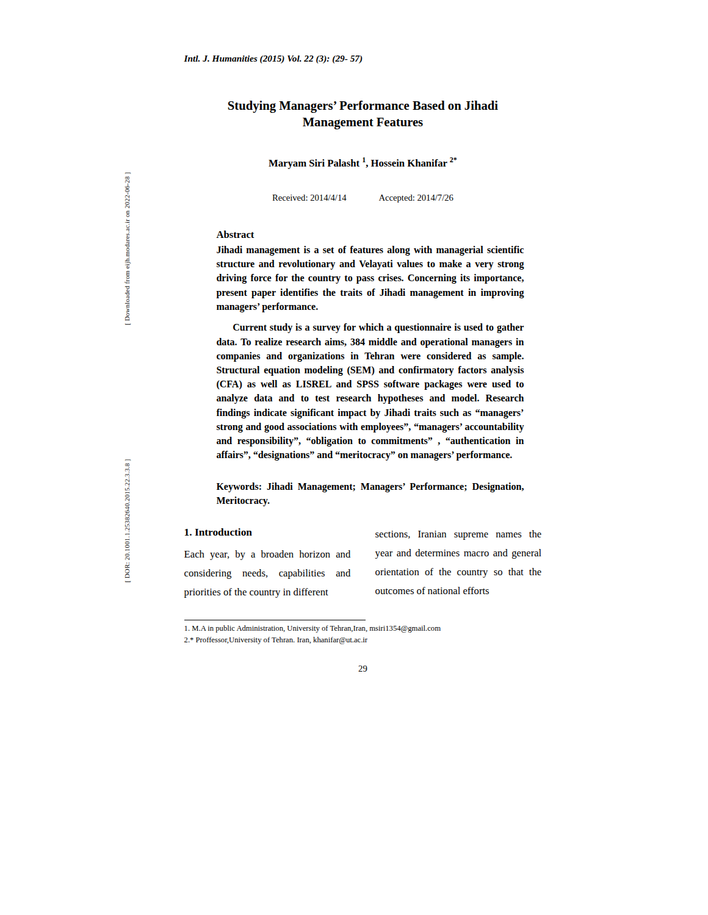[ Downloaded from eijh.modares.ac.ir on 2022-06-28 ]
[ DOR: 20.1001.1.25382640.2015.22.3.3.8 ]
Intl. J. Humanities (2015) Vol. 22 (3): (29- 57)
Studying Managers’ Performance Based on Jihadi
Management Features
Maryam Siri Palasht 1, Hossein Khanifar 2*
Received: 2014/4/14 Accepted: 2014/7/26
Abstract
Jihadi management is a set of features along with managerial scientific structure and revolutionary and Velayati values to make a very strong driving force for the country to pass crises. Concerning its importance, present paper identifies the traits of Jihadi management in improving managers’ performance.
Current study is a survey for which a questionnaire is used to gather data. To realize research aims, 384 middle and operational managers in companies and organizations in Tehran were considered as sample. Structural equation modeling (SEM) and confirmatory factors analysis (CFA) as well as LISREL and SPSS software packages were used to analyze data and to test research hypotheses and model. Research findings indicate significant impact by Jihadi traits such as “managers’ strong and good associations with employees”, “managers’ accountability and responsibility”, “obligation to commitments” , “authentication in affairs”, “designations” and “meritocracy” on managers’ performance.
Keywords: Jihadi Management; Managers’ Performance; Designation, Meritocracy.
1. Introduction
Each year, by a broaden horizon and considering needs, capabilities and priorities of the country in different
sections, Iranian supreme names the year and determines macro and general orientation of the country so that the outcomes of national efforts
1. M.A in public Administration, University of Tehran,Iran, msiri1354@gmail.com
2.* Proffessor,University of Tehran. Iran, khanifar@ut.ac.ir
29